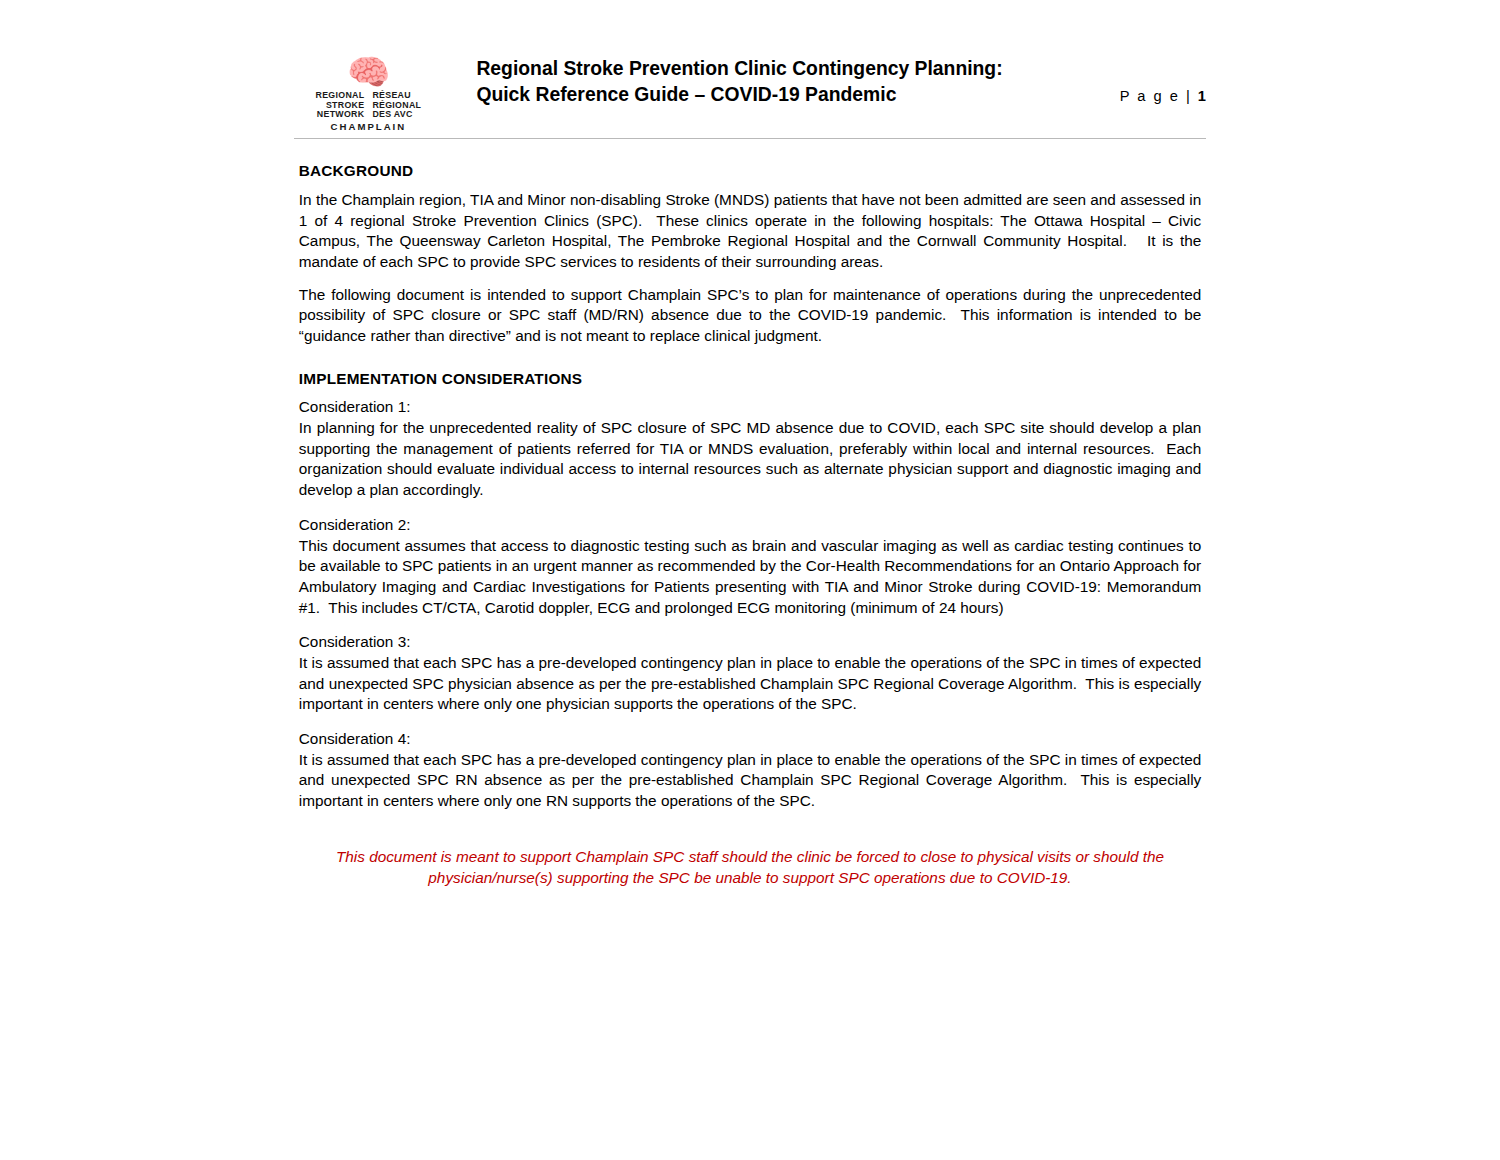🧠
Regional
Stroke
Network Réseau
Régional
des AVC
CHAMPLAIN
Regional Stroke Prevention Clinic Contingency Planning:
Quick Reference Guide – COVID-19 Pandemic
P a g e | 1
BACKGROUND
In the Champlain region, TIA and Minor non-disabling Stroke (MNDS) patients that have not been admitted are seen and assessed in 1 of 4 regional Stroke Prevention Clinics (SPC). These clinics operate in the following hospitals: The Ottawa Hospital – Civic Campus, The Queensway Carleton Hospital, The Pembroke Regional Hospital and the Cornwall Community Hospital. It is the mandate of each SPC to provide SPC services to residents of their surrounding areas.
The following document is intended to support Champlain SPC’s to plan for maintenance of operations during the unprecedented possibility of SPC closure or SPC staff (MD/RN) absence due to the COVID-19 pandemic. This information is intended to be “guidance rather than directive” and is not meant to replace clinical judgment.
IMPLEMENTATION CONSIDERATIONS
Consideration 1:
In planning for the unprecedented reality of SPC closure of SPC MD absence due to COVID, each SPC site should develop a plan supporting the management of patients referred for TIA or MNDS evaluation, preferably within local and internal resources. Each organization should evaluate individual access to internal resources such as alternate physician support and diagnostic imaging and develop a plan accordingly.
Consideration 2:
This document assumes that access to diagnostic testing such as brain and vascular imaging as well as cardiac testing continues to be available to SPC patients in an urgent manner as recommended by the Cor-Health Recommendations for an Ontario Approach for Ambulatory Imaging and Cardiac Investigations for Patients presenting with TIA and Minor Stroke during COVID-19: Memorandum #1. This includes CT/CTA, Carotid doppler, ECG and prolonged ECG monitoring (minimum of 24 hours)
Consideration 3:
It is assumed that each SPC has a pre-developed contingency plan in place to enable the operations of the SPC in times of expected and unexpected SPC physician absence as per the pre-established Champlain SPC Regional Coverage Algorithm. This is especially important in centers where only one physician supports the operations of the SPC.
Consideration 4:
It is assumed that each SPC has a pre-developed contingency plan in place to enable the operations of the SPC in times of expected and unexpected SPC RN absence as per the pre-established Champlain SPC Regional Coverage Algorithm. This is especially important in centers where only one RN supports the operations of the SPC.
This document is meant to support Champlain SPC staff should the clinic be forced to close to physical visits or should the physician/nurse(s) supporting the SPC be unable to support SPC operations due to COVID-19.